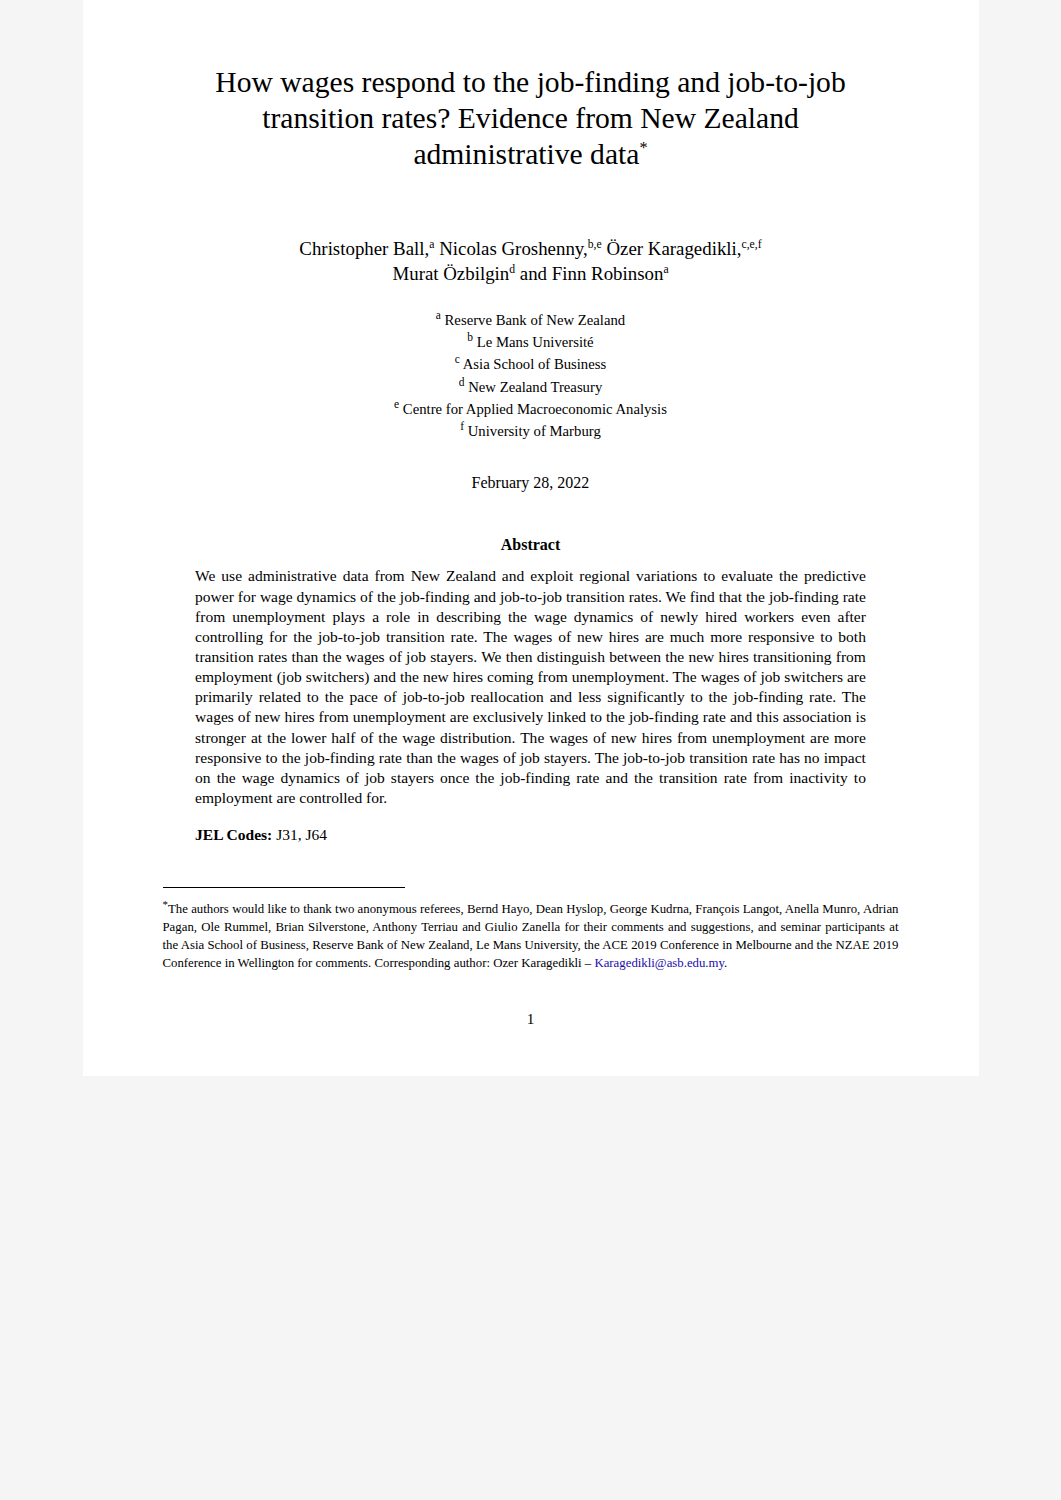How wages respond to the job-finding and job-to-job transition rates? Evidence from New Zealand administrative data*
Christopher Ball,a Nicolas Groshenny,b,e Özer Karagedikli,c,e,f
Murat Özbilgind and Finn Robinsona
a Reserve Bank of New Zealand
b Le Mans Université
c Asia School of Business
d New Zealand Treasury
e Centre for Applied Macroeconomic Analysis
f University of Marburg
February 28, 2022
Abstract
We use administrative data from New Zealand and exploit regional variations to evaluate the predictive power for wage dynamics of the job-finding and job-to-job transition rates. We find that the job-finding rate from unemployment plays a role in describing the wage dynamics of newly hired workers even after controlling for the job-to-job transition rate. The wages of new hires are much more responsive to both transition rates than the wages of job stayers. We then distinguish between the new hires transitioning from employment (job switchers) and the new hires coming from unemployment. The wages of job switchers are primarily related to the pace of job-to-job reallocation and less significantly to the job-finding rate. The wages of new hires from unemployment are exclusively linked to the job-finding rate and this association is stronger at the lower half of the wage distribution. The wages of new hires from unemployment are more responsive to the job-finding rate than the wages of job stayers. The job-to-job transition rate has no impact on the wage dynamics of job stayers once the job-finding rate and the transition rate from inactivity to employment are controlled for.
JEL Codes: J31, J64
*The authors would like to thank two anonymous referees, Bernd Hayo, Dean Hyslop, George Kudrna, François Langot, Anella Munro, Adrian Pagan, Ole Rummel, Brian Silverstone, Anthony Terriau and Giulio Zanella for their comments and suggestions, and seminar participants at the Asia School of Business, Reserve Bank of New Zealand, Le Mans University, the ACE 2019 Conference in Melbourne and the NZAE 2019 Conference in Wellington for comments. Corresponding author: Ozer Karagedikli – Karagedikli@asb.edu.my.
1